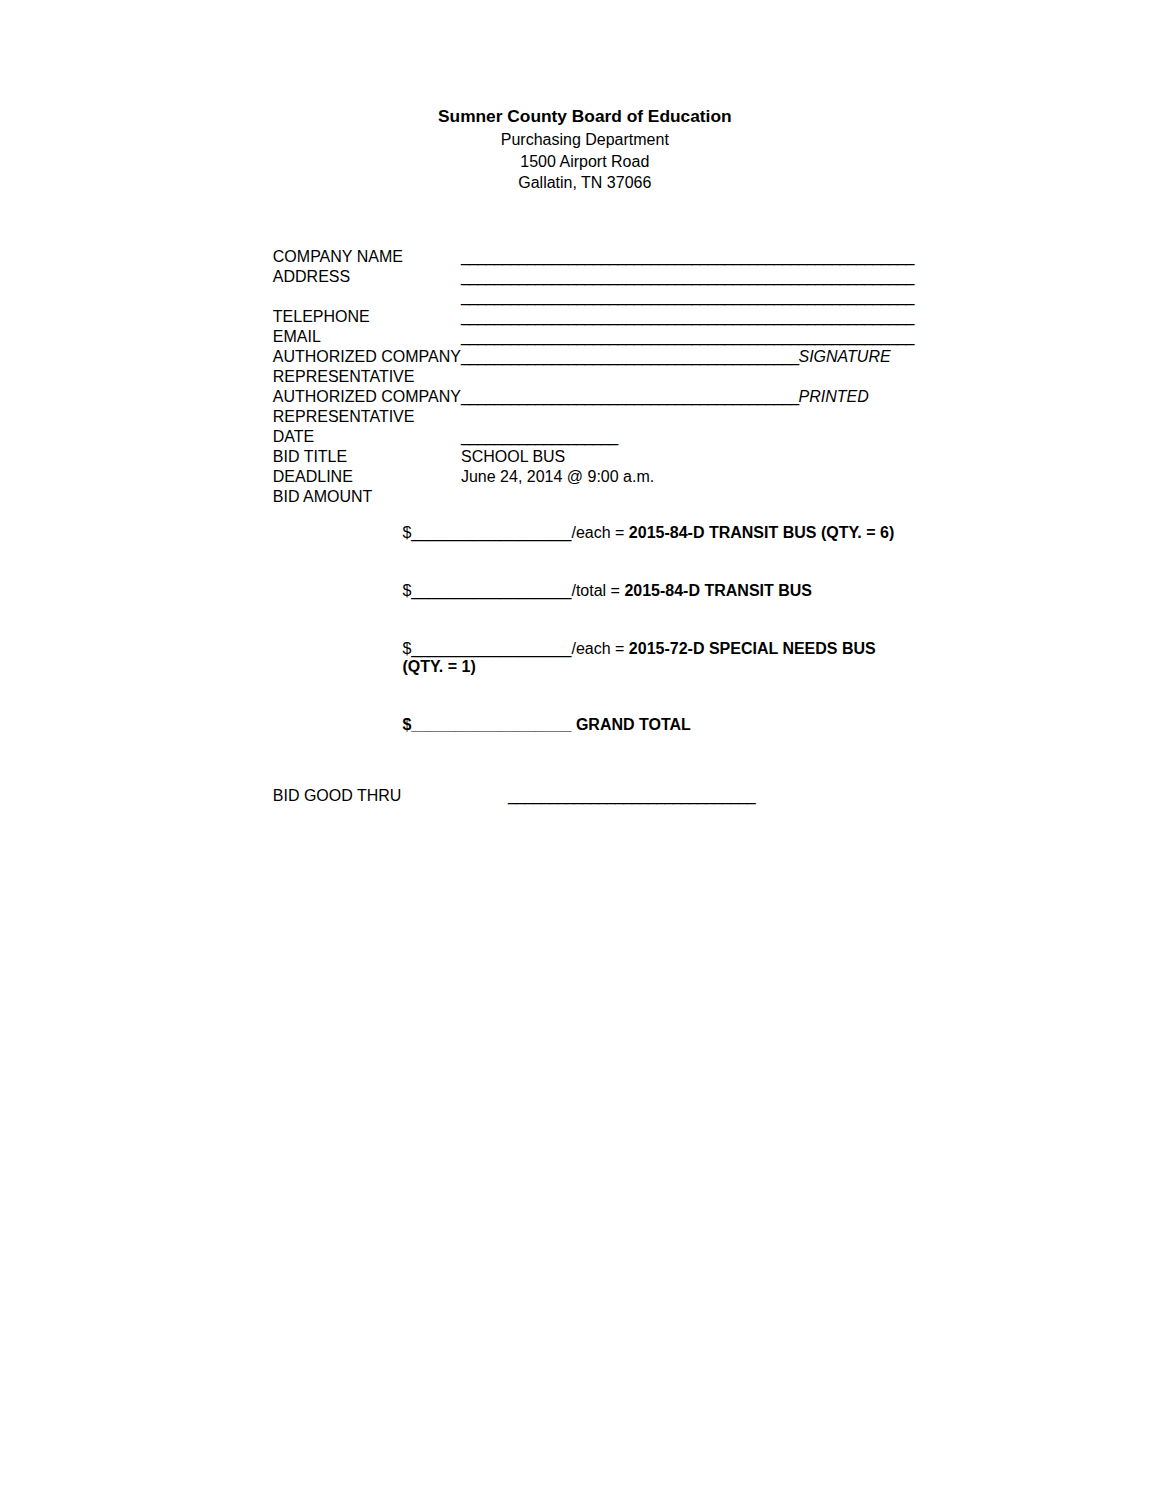Sumner County Board of Education
Purchasing Department
1500 Airport Road
Gallatin, TN 37066
| COMPANY NAME | _______________________________________________________ |
| ADDRESS | _______________________________________________________ |
| | _______________________________________________________ |
| TELEPHONE | _______________________________________________________ |
| EMAIL | _______________________________________________________ |
| AUTHORIZED COMPANY REPRESENTATIVE | _________________________________________ SIGNATURE |
| AUTHORIZED COMPANY REPRESENTATIVE | _________________________________________ PRINTED |
| DATE | ___________________ |
| BID TITLE | SCHOOL BUS |
| DEADLINE | June 24, 2014 @ 9:00 a.m. |
| BID AMOUNT | |
$__________________/each = 2015-84-D TRANSIT BUS (QTY. = 6)
$__________________/total = 2015-84-D TRANSIT BUS
$__________________/each = 2015-72-D SPECIAL NEEDS BUS (QTY. = 1)
$__________________ GRAND TOTAL
BID GOOD THRU______________________________